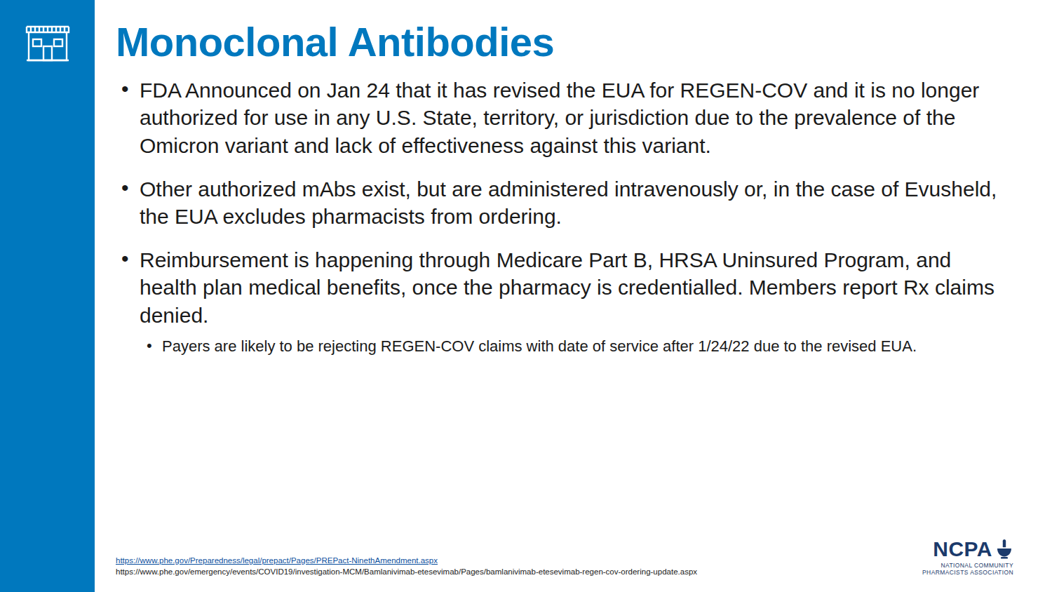Monoclonal Antibodies
FDA Announced on Jan 24 that it has revised the EUA for REGEN-COV and it is no longer authorized for use in any U.S. State, territory, or jurisdiction due to the prevalence of the Omicron variant and lack of effectiveness against this variant.
Other authorized mAbs exist, but are administered intravenously or, in the case of Evusheld, the EUA excludes pharmacists from ordering.
Reimbursement is happening through Medicare Part B, HRSA Uninsured Program, and health plan medical benefits, once the pharmacy is credentialled. Members report Rx claims denied.
Payers are likely to be rejecting REGEN-COV claims with date of service after 1/24/22 due to the revised EUA.
https://www.phe.gov/Preparedness/legal/prepact/Pages/PREPact-NinethAmendment.aspx
https://www.phe.gov/emergency/events/COVID19/investigation-MCM/Bamlanivimab-etesevimab/Pages/bamlanivimab-etesevimab-regen-cov-ordering-update.aspx
NCPA
National Community
Pharmacists Association